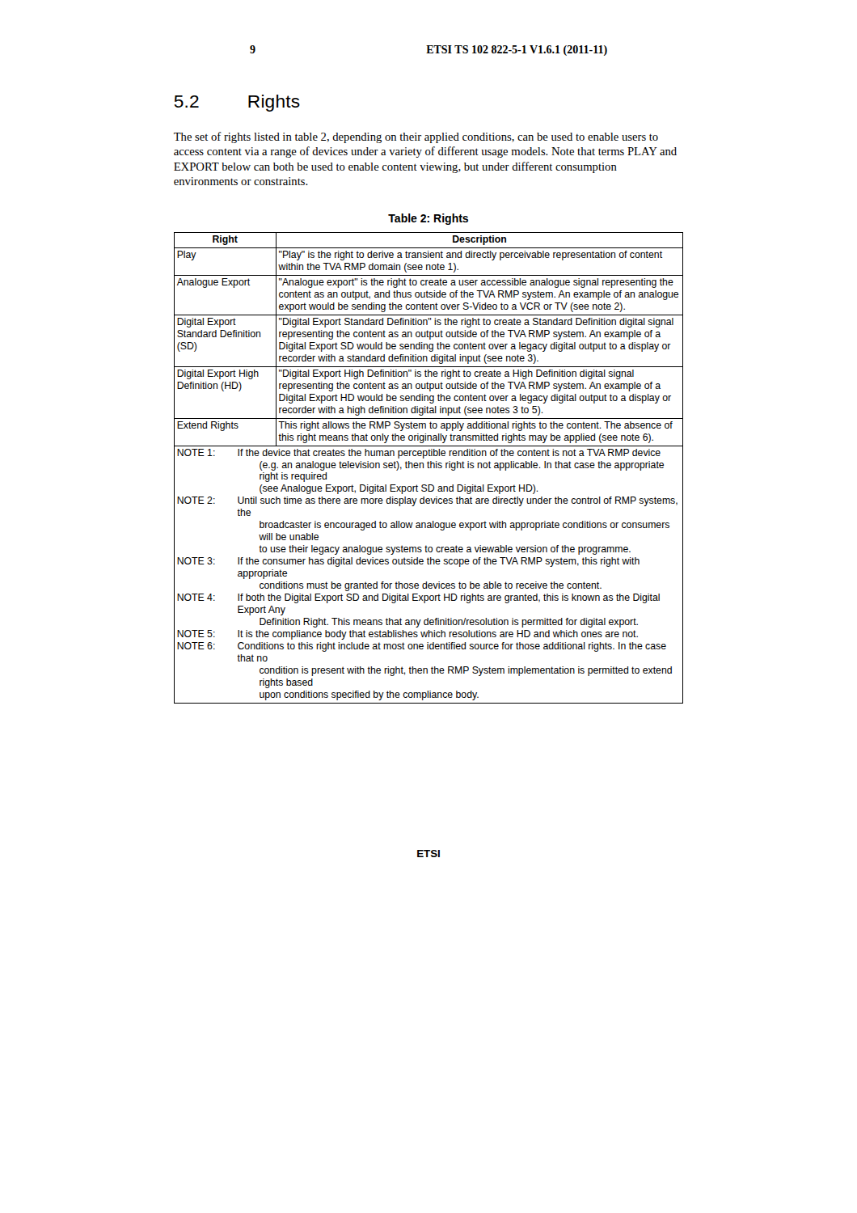9 ETSI TS 102 822-5-1 V1.6.1 (2011-11)
5.2 Rights
The set of rights listed in table 2, depending on their applied conditions, can be used to enable users to access content via a range of devices under a variety of different usage models. Note that terms PLAY and EXPORT below can both be used to enable content viewing, but under different consumption environments or constraints.
Table 2: Rights
| Right | Description |
| --- | --- |
| Play | "Play" is the right to derive a transient and directly perceivable representation of content within the TVA RMP domain (see note 1). |
| Analogue Export | "Analogue export" is the right to create a user accessible analogue signal representing the content as an output, and thus outside of the TVA RMP system. An example of an analogue export would be sending the content over S-Video to a VCR or TV (see note 2). |
| Digital Export Standard Definition (SD) | "Digital Export Standard Definition" is the right to create a Standard Definition digital signal representing the content as an output outside of the TVA RMP system. An example of a Digital Export SD would be sending the content over a legacy digital output to a display or recorder with a standard definition digital input (see note 3). |
| Digital Export High Definition (HD) | "Digital Export High Definition" is the right to create a High Definition digital signal representing the content as an output outside of the TVA RMP system. An example of a Digital Export HD would be sending the content over a legacy digital output to a display or recorder with a high definition digital input (see notes 3 to 5). |
| Extend Rights | This right allows the RMP System to apply additional rights to the content. The absence of this right means that only the originally transmitted rights may be applied (see note 6). |
| NOTE 1: If the device that creates the human perceptible rendition of the content is not a TVA RMP device (e.g. an analogue television set), then this right is not applicable. In that case the appropriate right is required (see Analogue Export, Digital Export SD and Digital Export HD). NOTE 2: Until such time as there are more display devices that are directly under the control of RMP systems, the broadcaster is encouraged to allow analogue export with appropriate conditions or consumers will be unable to use their legacy analogue systems to create a viewable version of the programme. NOTE 3: If the consumer has digital devices outside the scope of the TVA RMP system, this right with appropriate conditions must be granted for those devices to be able to receive the content. NOTE 4: If both the Digital Export SD and Digital Export HD rights are granted, this is known as the Digital Export Any Definition Right. This means that any definition/resolution is permitted for digital export. NOTE 5: It is the compliance body that establishes which resolutions are HD and which ones are not. NOTE 6: Conditions to this right include at most one identified source for those additional rights. In the case that no condition is present with the right, then the RMP System implementation is permitted to extend rights based upon conditions specified by the compliance body. |
ETSI